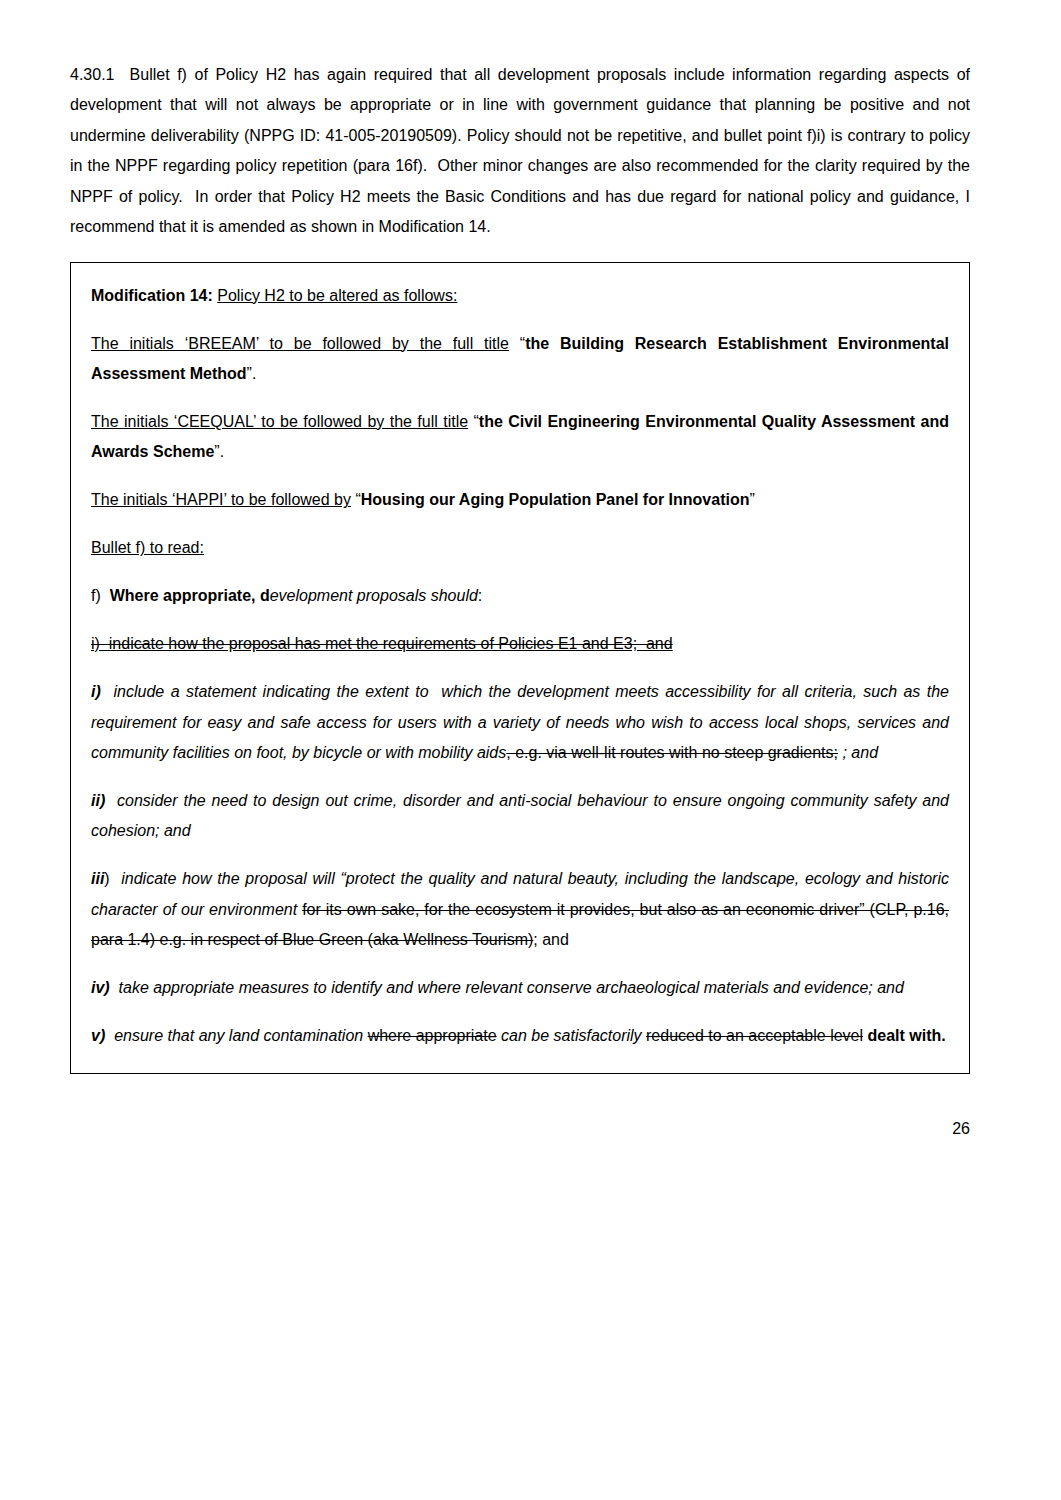4.30.1 Bullet f) of Policy H2 has again required that all development proposals include information regarding aspects of development that will not always be appropriate or in line with government guidance that planning be positive and not undermine deliverability (NPPG ID: 41-005-20190509). Policy should not be repetitive, and bullet point f)i) is contrary to policy in the NPPF regarding policy repetition (para 16f). Other minor changes are also recommended for the clarity required by the NPPF of policy. In order that Policy H2 meets the Basic Conditions and has due regard for national policy and guidance, I recommend that it is amended as shown in Modification 14.
Modification 14: Policy H2 to be altered as follows:
The initials ‘BREEAM’ to be followed by the full title “the Building Research Establishment Environmental Assessment Method”.
The initials ‘CEEQUAL’ to be followed by the full title “the Civil Engineering Environmental Quality Assessment and Awards Scheme”.
The initials ‘HAPPI’ to be followed by “Housing our Aging Population Panel for Innovation”
Bullet f) to read:
f) Where appropriate, d evelopment proposals should:
i) indicate how the proposal has met the requirements of Policies E1 and E3; and
i) include a statement indicating the extent to which the development meets accessibility for all criteria, such as the requirement for easy and safe access for users with a variety of needs who wish to access local shops, services and community facilities on foot, by bicycle or with mobility aids, e.g. via well-lit routes with no steep gradients; ; and
ii) consider the need to design out crime, disorder and anti-social behaviour to ensure ongoing community safety and cohesion; and
iii) indicate how the proposal will “protect the quality and natural beauty, including the landscape, ecology and historic character of our environment for its own sake, for the ecosystem it provides, but also as an economic driver” (CLP, p.16, para 1.4) e.g. in respect of Blue Green (aka Wellness Tourism); and
iv) take appropriate measures to identify and where relevant conserve archaeological materials and evidence; and
v) ensure that any land contamination where appropriate can be satisfactorily reduced to an acceptable level dealt with.
26